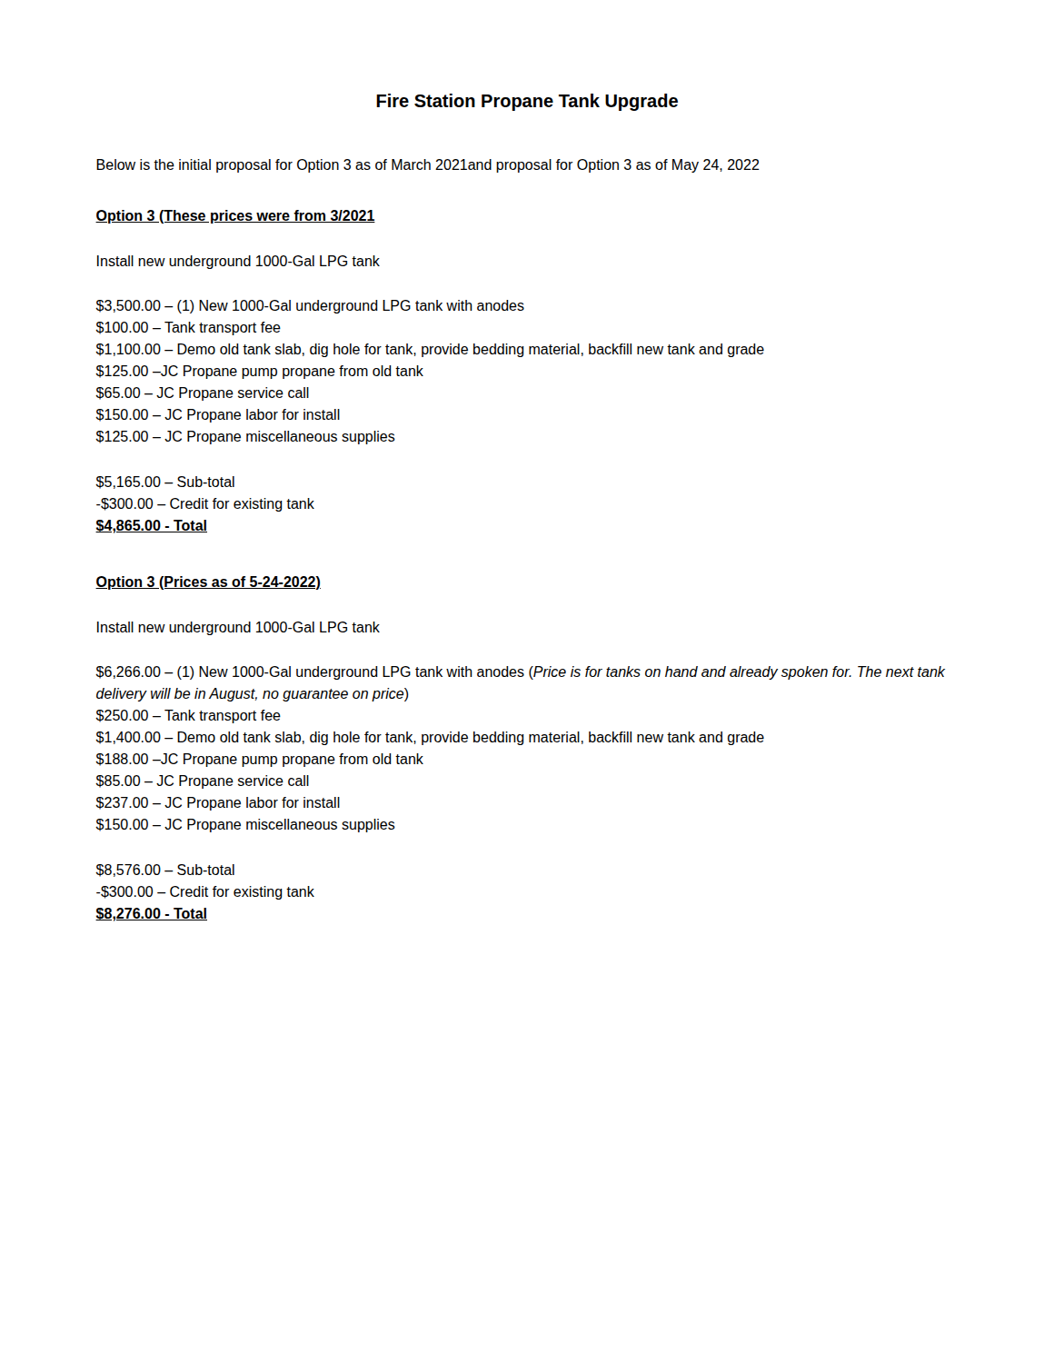Fire Station Propane Tank Upgrade
Below is the initial proposal for Option 3 as of March 2021and proposal for Option 3 as of May 24, 2022
Option 3 (These prices were from 3/2021
Install new underground 1000-Gal LPG tank
$3,500.00 – (1) New 1000-Gal underground LPG tank with anodes
$100.00 – Tank transport fee
$1,100.00 – Demo old tank slab, dig hole for tank, provide bedding material, backfill new tank and grade
$125.00 –JC Propane pump propane from old tank
$65.00 – JC Propane service call
$150.00 – JC Propane labor for install
$125.00 – JC Propane miscellaneous supplies
$5,165.00 – Sub-total
-$300.00 – Credit for existing tank
$4,865.00 - Total
Option 3 (Prices as of 5-24-2022)
Install new underground 1000-Gal LPG tank
$6,266.00 – (1) New 1000-Gal underground LPG tank with anodes (Price is for tanks on hand and already spoken for. The next tank delivery will be in August, no guarantee on price)
$250.00 – Tank transport fee
$1,400.00 – Demo old tank slab, dig hole for tank, provide bedding material, backfill new tank and grade
$188.00 –JC Propane pump propane from old tank
$85.00 – JC Propane service call
$237.00 – JC Propane labor for install
$150.00 – JC Propane miscellaneous supplies
$8,576.00 – Sub-total
-$300.00 – Credit for existing tank
$8,276.00 - Total